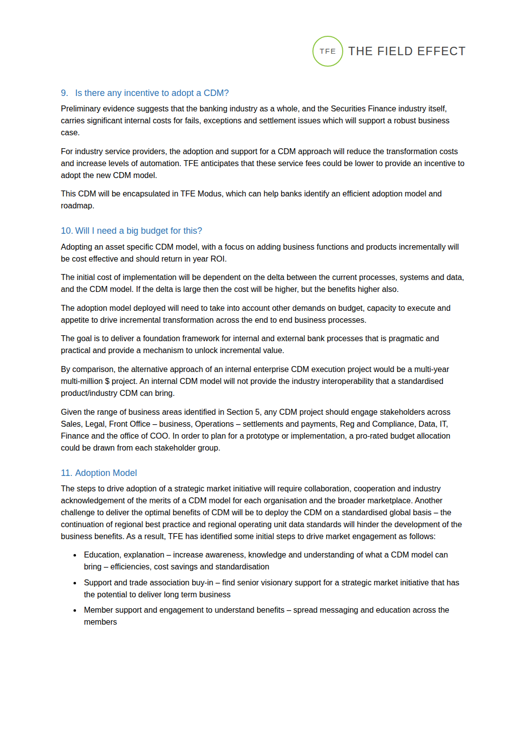TFE
THE FIELD EFFECT
9. Is there any incentive to adopt a CDM?
Preliminary evidence suggests that the banking industry as a whole, and the Securities Finance industry itself, carries significant internal costs for fails, exceptions and settlement issues which will support a robust business case.
For industry service providers, the adoption and support for a CDM approach will reduce the transformation costs and increase levels of automation. TFE anticipates that these service fees could be lower to provide an incentive to adopt the new CDM model.
This CDM will be encapsulated in TFE Modus, which can help banks identify an efficient adoption model and roadmap.
10. Will I need a big budget for this?
Adopting an asset specific CDM model, with a focus on adding business functions and products incrementally will be cost effective and should return in year ROI.
The initial cost of implementation will be dependent on the delta between the current processes, systems and data, and the CDM model. If the delta is large then the cost will be higher, but the benefits higher also.
The adoption model deployed will need to take into account other demands on budget, capacity to execute and appetite to drive incremental transformation across the end to end business processes.
The goal is to deliver a foundation framework for internal and external bank processes that is pragmatic and practical and provide a mechanism to unlock incremental value.
By comparison, the alternative approach of an internal enterprise CDM execution project would be a multi-year multi-million $ project. An internal CDM model will not provide the industry interoperability that a standardised product/industry CDM can bring.
Given the range of business areas identified in Section 5, any CDM project should engage stakeholders across Sales, Legal, Front Office – business, Operations – settlements and payments, Reg and Compliance, Data, IT, Finance and the office of COO. In order to plan for a prototype or implementation, a pro-rated budget allocation could be drawn from each stakeholder group.
11. Adoption Model
The steps to drive adoption of a strategic market initiative will require collaboration, cooperation and industry acknowledgement of the merits of a CDM model for each organisation and the broader marketplace. Another challenge to deliver the optimal benefits of CDM will be to deploy the CDM on a standardised global basis – the continuation of regional best practice and regional operating unit data standards will hinder the development of the business benefits. As a result, TFE has identified some initial steps to drive market engagement as follows:
Education, explanation – increase awareness, knowledge and understanding of what a CDM model can bring – efficiencies, cost savings and standardisation
Support and trade association buy-in – find senior visionary support for a strategic market initiative that has the potential to deliver long term business
Member support and engagement to understand benefits – spread messaging and education across the members